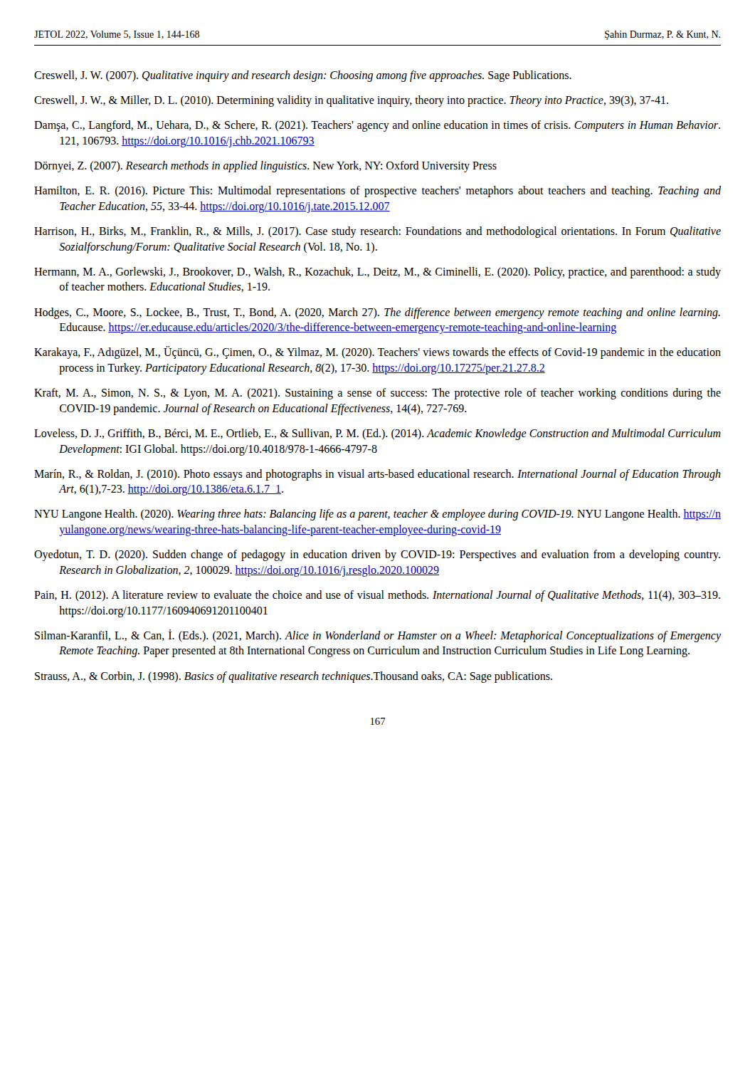JETOL 2022, Volume 5, Issue 1, 144-168 Şahin Durmaz, P. & Kunt, N.
Creswell, J. W. (2007). Qualitative inquiry and research design: Choosing among five approaches. Sage Publications.
Creswell, J. W., & Miller, D. L. (2010). Determining validity in qualitative inquiry, theory into practice. Theory into Practice, 39(3), 37-41.
Damşa, C., Langford, M., Uehara, D., & Schere, R. (2021). Teachers' agency and online education in times of crisis. Computers in Human Behavior. 121, 106793. https://doi.org/10.1016/j.chb.2021.106793
Dörnyei, Z. (2007). Research methods in applied linguistics. New York, NY: Oxford University Press
Hamilton, E. R. (2016). Picture This: Multimodal representations of prospective teachers' metaphors about teachers and teaching. Teaching and Teacher Education, 55, 33-44. https://doi.org/10.1016/j.tate.2015.12.007
Harrison, H., Birks, M., Franklin, R., & Mills, J. (2017). Case study research: Foundations and methodological orientations. In Forum Qualitative Sozialforschung/Forum: Qualitative Social Research (Vol. 18, No. 1).
Hermann, M. A., Gorlewski, J., Brookover, D., Walsh, R., Kozachuk, L., Deitz, M., & Ciminelli, E. (2020). Policy, practice, and parenthood: a study of teacher mothers. Educational Studies, 1-19.
Hodges, C., Moore, S., Lockee, B., Trust, T., Bond, A. (2020, March 27). The difference between emergency remote teaching and online learning. Educause. https://er.educause.edu/articles/2020/3/the-difference-between-emergency-remote-teaching-and-online-learning
Karakaya, F., Adıgüzel, M., Üçüncü, G., Çimen, O., & Yilmaz, M. (2020). Teachers' views towards the effects of Covid-19 pandemic in the education process in Turkey. Participatory Educational Research, 8(2), 17-30. https://doi.org/10.17275/per.21.27.8.2
Kraft, M. A., Simon, N. S., & Lyon, M. A. (2021). Sustaining a sense of success: The protective role of teacher working conditions during the COVID-19 pandemic. Journal of Research on Educational Effectiveness, 14(4), 727-769.
Loveless, D. J., Griffith, B., Bérci, M. E., Ortlieb, E., & Sullivan, P. M. (Ed.). (2014). Academic Knowledge Construction and Multimodal Curriculum Development: IGI Global. https://doi.org/10.4018/978-1-4666-4797-8
Marín, R., & Roldan, J. (2010). Photo essays and photographs in visual arts-based educational research. International Journal of Education Through Art, 6(1),7-23. http://doi.org/10.1386/eta.6.1.7_1.
NYU Langone Health. (2020). Wearing three hats: Balancing life as a parent, teacher & employee during COVID-19. NYU Langone Health. https://nyulangone.org/news/wearing-three-hats-balancing-life-parent-teacher-employee-during-covid-19
Oyedotun, T. D. (2020). Sudden change of pedagogy in education driven by COVID-19: Perspectives and evaluation from a developing country. Research in Globalization, 2, 100029. https://doi.org/10.1016/j.resglo.2020.100029
Pain, H. (2012). A literature review to evaluate the choice and use of visual methods. International Journal of Qualitative Methods, 11(4), 303–319. https://doi.org/10.1177/160940691201100401
Silman-Karanfil, L., & Can, İ. (Eds.). (2021, March). Alice in Wonderland or Hamster on a Wheel: Metaphorical Conceptualizations of Emergency Remote Teaching. Paper presented at 8th International Congress on Curriculum and Instruction Curriculum Studies in Life Long Learning.
Strauss, A., & Corbin, J. (1998). Basics of qualitative research techniques.Thousand oaks, CA: Sage publications.
167